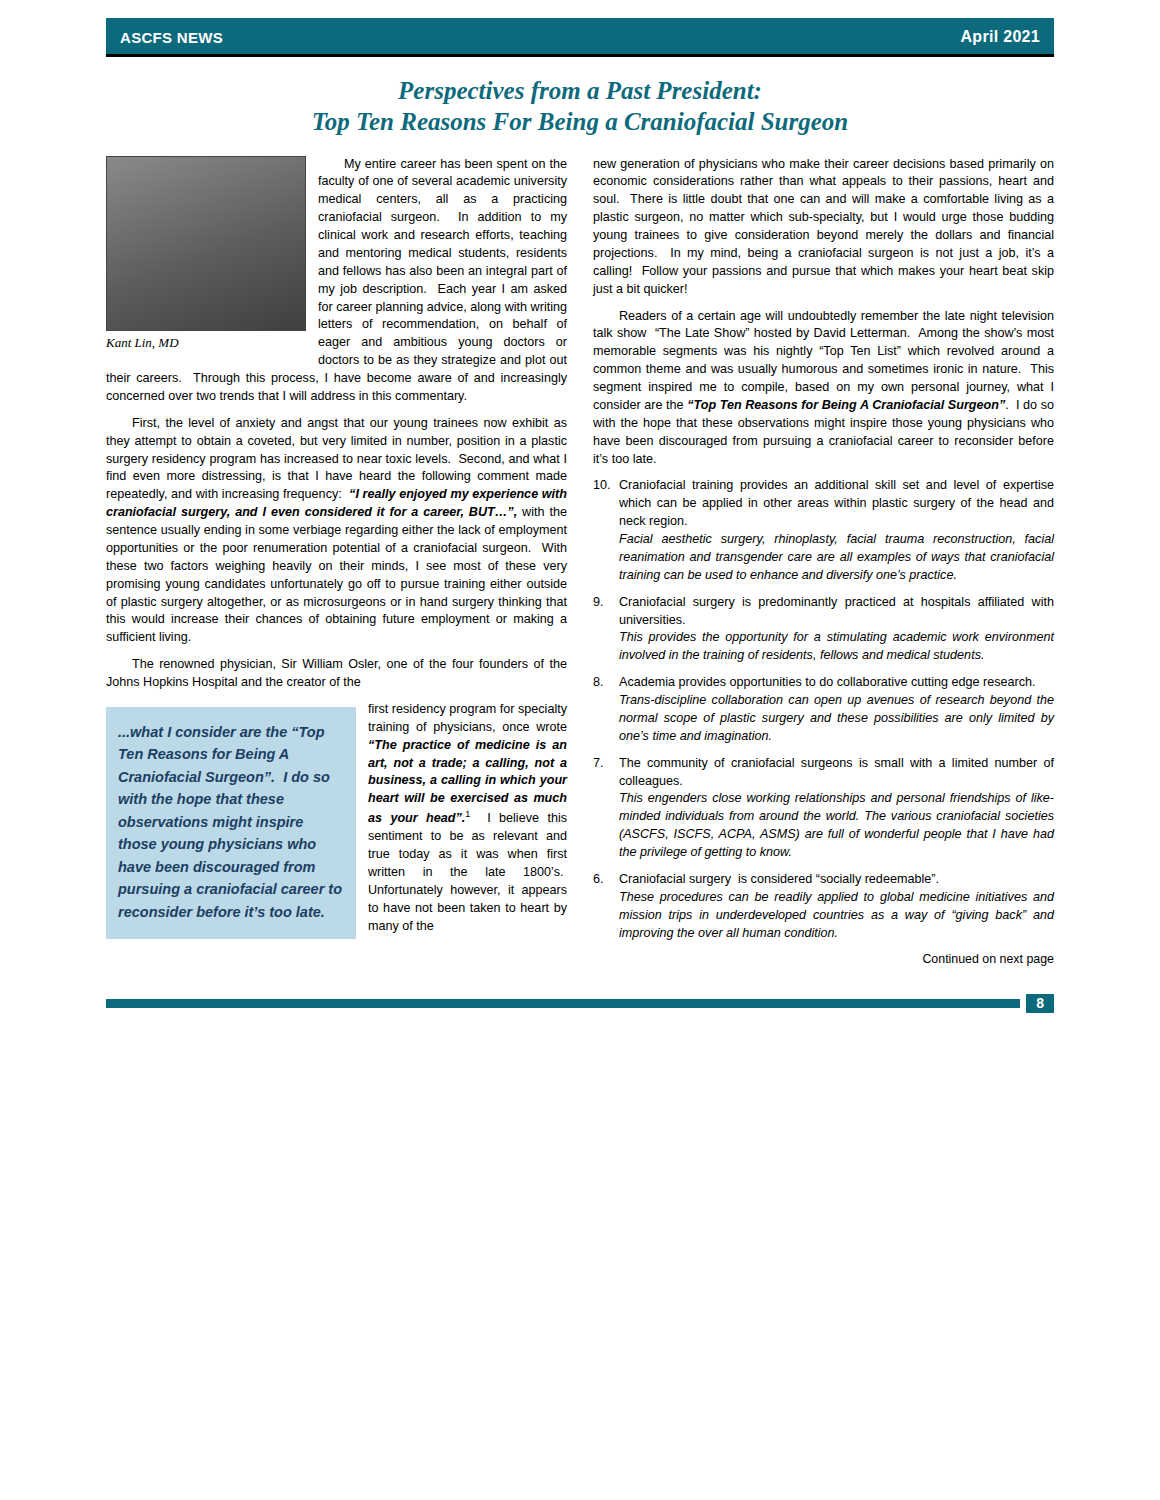ASCFS NEWS April 2021
Perspectives from a Past President:
Top Ten Reasons For Being a Craniofacial Surgeon
Kant Lin, MD
My entire career has been spent on the faculty of one of several academic university medical centers, all as a practicing craniofacial surgeon. In addition to my clinical work and research efforts, teaching and mentoring medical students, residents and fellows has also been an integral part of my job description. Each year I am asked for career planning advice, along with writing letters of recommendation, on behalf of eager and ambitious young doctors or doctors to be as they strategize and plot out their careers. Through this process, I have become aware of and increasingly concerned over two trends that I will address in this commentary.
First, the level of anxiety and angst that our young trainees now exhibit as they attempt to obtain a coveted, but very limited in number, position in a plastic surgery residency program has increased to near toxic levels. Second, and what I find even more distressing, is that I have heard the following comment made repeatedly, and with increasing frequency: “I really enjoyed my experience with craniofacial surgery, and I even considered it for a career, BUT…”, with the sentence usually ending in some verbiage regarding either the lack of employment opportunities or the poor renumeration potential of a craniofacial surgeon. With these two factors weighing heavily on their minds, I see most of these very promising young candidates unfortunately go off to pursue training either outside of plastic surgery altogether, or as microsurgeons or in hand surgery thinking that this would increase their chances of obtaining future employment or making a sufficient living.
The renowned physician, Sir William Osler, one of the four founders of the Johns Hopkins Hospital and the creator of the
...what I consider are the “Top Ten Reasons for Being A Craniofacial Surgeon”. I do so with the hope that these observations might inspire those young physicians who have been discouraged from pursuing a craniofacial career to reconsider before it’s too late.
first residency program for specialty training of physicians, once wrote “The practice of medicine is an art, not a trade; a calling, not a business, a calling in which your heart will be exercised as much as your head”.1 I believe this sentiment to be as relevant and true today as it was when first written in the late 1800’s. Unfortunately however, it appears to have not been taken to heart by many of the
new generation of physicians who make their career decisions based primarily on economic considerations rather than what appeals to their passions, heart and soul. There is little doubt that one can and will make a comfortable living as a plastic surgeon, no matter which sub-specialty, but I would urge those budding young trainees to give consideration beyond merely the dollars and financial projections. In my mind, being a craniofacial surgeon is not just a job, it’s a calling! Follow your passions and pursue that which makes your heart beat skip just a bit quicker!
Readers of a certain age will undoubtedly remember the late night television talk show “The Late Show” hosted by David Letterman. Among the show’s most memorable segments was his nightly “Top Ten List” which revolved around a common theme and was usually humorous and sometimes ironic in nature. This segment inspired me to compile, based on my own personal journey, what I consider are the “Top Ten Reasons for Being A Craniofacial Surgeon”. I do so with the hope that these observations might inspire those young physicians who have been discouraged from pursuing a craniofacial career to reconsider before it’s too late.
10. Craniofacial training provides an additional skill set and level of expertise which can be applied in other areas within plastic surgery of the head and neck region.
Facial aesthetic surgery, rhinoplasty, facial trauma reconstruction, facial reanimation and transgender care are all examples of ways that craniofacial training can be used to enhance and diversify one’s practice.
9. Craniofacial surgery is predominantly practiced at hospitals affiliated with universities.
This provides the opportunity for a stimulating academic work environment involved in the training of residents, fellows and medical students.
8. Academia provides opportunities to do collaborative cutting edge research.
Trans-discipline collaboration can open up avenues of research beyond the normal scope of plastic surgery and these possibilities are only limited by one’s time and imagination.
7. The community of craniofacial surgeons is small with a limited number of colleagues.
This engenders close working relationships and personal friendships of like-minded individuals from around the world. The various craniofacial societies (ASCFS, ISCFS, ACPA, ASMS) are full of wonderful people that I have had the privilege of getting to know.
6. Craniofacial surgery is considered “socially redeemable”.
These procedures can be readily applied to global medicine initiatives and mission trips in underdeveloped countries as a way of “giving back” and improving the over all human condition.
Continued on next page
8